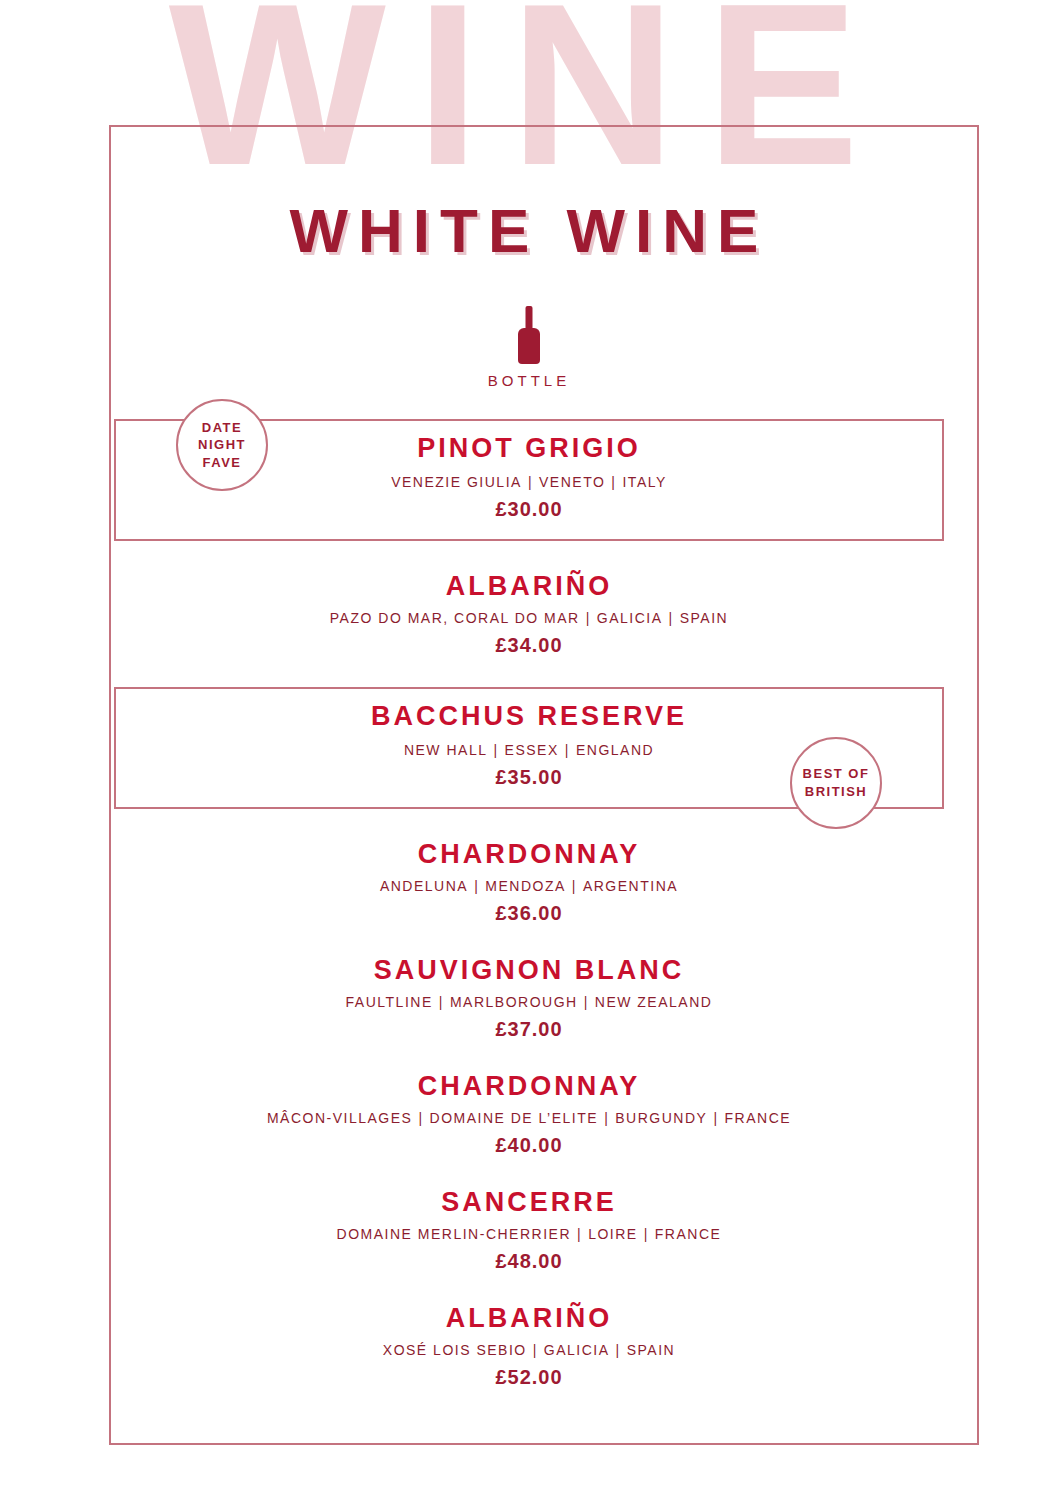WINE
WHITE WINE
BOTTLE
DATE
NIGHT
FAVE
PINOT GRIGIO
VENEZIE GIULIA|VENETO|ITALY
£30.00
ALBARIÑO
PAZO DO MAR, CORAL DO MAR|GALICIA|SPAIN
£34.00
BACCHUS RESERVE
NEW HALL|ESSEX|ENGLAND
£35.00
BEST OF
BRITISH
CHARDONNAY
ANDELUNA|MENDOZA|ARGENTINA
£36.00
SAUVIGNON BLANC
FAULTLINE|MARLBOROUGH|NEW ZEALAND
£37.00
CHARDONNAY
MÂCON-VILLAGES|DOMAINE DE L’ELITE|BURGUNDY|FRANCE
£40.00
SANCERRE
DOMAINE MERLIN-CHERRIER|LOIRE|FRANCE
£48.00
ALBARIÑO
XOSÉ LOIS SEBIO|GALICIA|SPAIN
£52.00